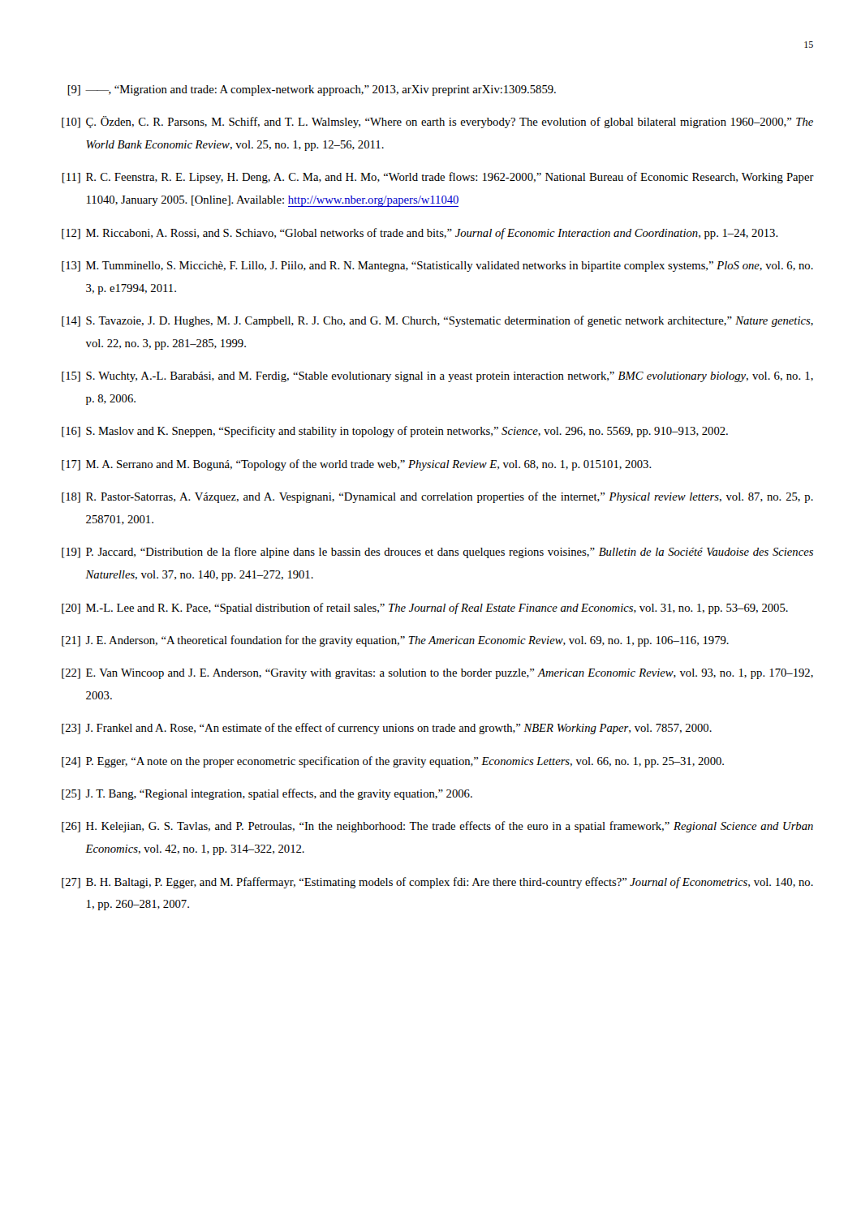15
[9]——, “Migration and trade: A complex-network approach,” 2013, arXiv preprint arXiv:1309.5859.
[10] Ç. Özden, C. R. Parsons, M. Schiff, and T. L. Walmsley, “Where on earth is everybody? The evolution of global bilateral migration 1960–2000,” The World Bank Economic Review, vol. 25, no. 1, pp. 12–56, 2011.
[11] R. C. Feenstra, R. E. Lipsey, H. Deng, A. C. Ma, and H. Mo, “World trade flows: 1962-2000,” National Bureau of Economic Research, Working Paper 11040, January 2005. [Online]. Available: http://www.nber.org/papers/w11040
[12] M. Riccaboni, A. Rossi, and S. Schiavo, “Global networks of trade and bits,” Journal of Economic Interaction and Coordination, pp. 1–24, 2013.
[13] M. Tumminello, S. Miccichè, F. Lillo, J. Piilo, and R. N. Mantegna, “Statistically validated networks in bipartite complex systems,” PloS one, vol. 6, no. 3, p. e17994, 2011.
[14] S. Tavazoie, J. D. Hughes, M. J. Campbell, R. J. Cho, and G. M. Church, “Systematic determination of genetic network architecture,” Nature genetics, vol. 22, no. 3, pp. 281–285, 1999.
[15] S. Wuchty, A.-L. Barabási, and M. Ferdig, “Stable evolutionary signal in a yeast protein interaction network,” BMC evolutionary biology, vol. 6, no. 1, p. 8, 2006.
[16] S. Maslov and K. Sneppen, “Specificity and stability in topology of protein networks,” Science, vol. 296, no. 5569, pp. 910–913, 2002.
[17] M. A. Serrano and M. Boguná, “Topology of the world trade web,” Physical Review E, vol. 68, no. 1, p. 015101, 2003.
[18] R. Pastor-Satorras, A. Vázquez, and A. Vespignani, “Dynamical and correlation properties of the internet,” Physical review letters, vol. 87, no. 25, p. 258701, 2001.
[19] P. Jaccard, “Distribution de la flore alpine dans le bassin des drouces et dans quelques regions voisines,” Bulletin de la Société Vaudoise des Sciences Naturelles, vol. 37, no. 140, pp. 241–272, 1901.
[20] M.-L. Lee and R. K. Pace, “Spatial distribution of retail sales,” The Journal of Real Estate Finance and Economics, vol. 31, no. 1, pp. 53–69, 2005.
[21] J. E. Anderson, “A theoretical foundation for the gravity equation,” The American Economic Review, vol. 69, no. 1, pp. 106–116, 1979.
[22] E. Van Wincoop and J. E. Anderson, “Gravity with gravitas: a solution to the border puzzle,” American Economic Review, vol. 93, no. 1, pp. 170–192, 2003.
[23] J. Frankel and A. Rose, “An estimate of the effect of currency unions on trade and growth,” NBER Working Paper, vol. 7857, 2000.
[24] P. Egger, “A note on the proper econometric specification of the gravity equation,” Economics Letters, vol. 66, no. 1, pp. 25–31, 2000.
[25] J. T. Bang, “Regional integration, spatial effects, and the gravity equation,” 2006.
[26] H. Kelejian, G. S. Tavlas, and P. Petroulas, “In the neighborhood: The trade effects of the euro in a spatial framework,” Regional Science and Urban Economics, vol. 42, no. 1, pp. 314–322, 2012.
[27] B. H. Baltagi, P. Egger, and M. Pfaffermayr, “Estimating models of complex fdi: Are there third-country effects?” Journal of Econometrics, vol. 140, no. 1, pp. 260–281, 2007.